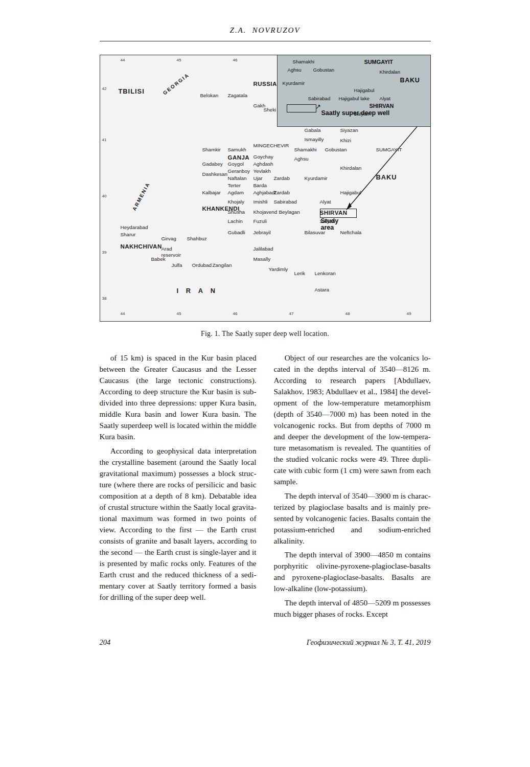Z.A. NOVRUZOV
44 45 46 47 48 42 41 40 39 38 44 45 46 47 48 49 50 TBILISI RUSSIAN FEDERATION DAGESTAN GEORGIA ARMENIA Belokan Zagatala Gakh Oghuz Sheki Gusar Khachmaz Guba Shabran Siyazan Gabala Ismayilly Khizi MINGECHEVIR Shamkir Samukh GANJA Goychay Shamakhi Gobustan SUMGAYIT Goygol Aghdash Aghsu Gadabey Geranboy Yevlakh Dashkesan Naftalan Ujar Zardab Terter Barda Kyurdamir Khirdalan BAKU Kalbajar Agdam Aghjabadi Zardab Hajigabul Khojaly Imishli Sabirabad Alyat KHANKENDI Shusha Khojavend Beylagan SHIRVAN Lachin Fuzuli Salyan Heydarabad Sharur Gubadli Jebrayil Bilasuvar Neftchala Girvag Shahbuz NAKHCHIVAN Arad reservoir Jalilabad Babek Masally Julfa Ordubad Zangilan Yardimly Lerik Lenkoran Astara I R A N
Study
area
Shamakhi SUMGAYIT Aghsu Gobustan Khirdalan BAKU Kyurdamir Hajigabul Sabirabad Hajigabul lake Alyat SHIRVAN Salyan
↗ Saatly super deep well
Fig. 1. The Saatly super deep well location.
of 15 km) is spaced in the Kur basin placed between the Greater Caucasus and the Lesser Caucasus (the large tectonic constructions). According to deep structure the Kur basin is subdivided into three depressions: upper Kura basin, middle Kura basin and lower Kura basin. The Saatly superdeep well is located within the middle Kura basin.
According to geophysical data interpretation the crystalline basement (around the Saatly local gravitational maximum) possesses a block structure (where there are rocks of persilicic and basic composition at a depth of 8 km). Debatable idea of crustal structure within the Saatly local gravitational maximum was formed in two points of view. According to the first — the Earth crust consists of granite and basalt layers, according to the second — the Earth crust is single-layer and it is presented by mafic rocks only. Features of the Earth crust and the reduced thickness of a sedimentary cover at Saatly territory formed a basis for drilling of the super deep well.
Object of our researches are the volcanics located in the depths interval of 3540—8126 m. According to research papers [Abdullaev, Salakhov, 1983; Abdullaev et al., 1984] the development of the low-temperature metamorphism (depth of 3540—7000 m) has been noted in the volcanogenic rocks. But from depths of 7000 m and deeper the development of the low-temperature metasomatism is revealed. The quantities of the studied volcanic rocks were 49. Three duplicate with cubic form (1 cm) were sawn from each sample.
The depth interval of 3540—3900 m is characterized by plagioclase basalts and is mainly presented by volcanogenic facies. Basalts contain the potassium-enriched and sodium-enriched alkalinity.
The depth interval of 3900—4850 m contains porphyritic olivine-pyroxene-plagioclase-basalts and pyroxene-plagioclase-basalts. Basalts are low-alkaline (low-potassium).
The depth interval of 4850—5209 m possesses much bigger phases of rocks. Except
204 Геофизический журнал № 3, Т. 41, 2019